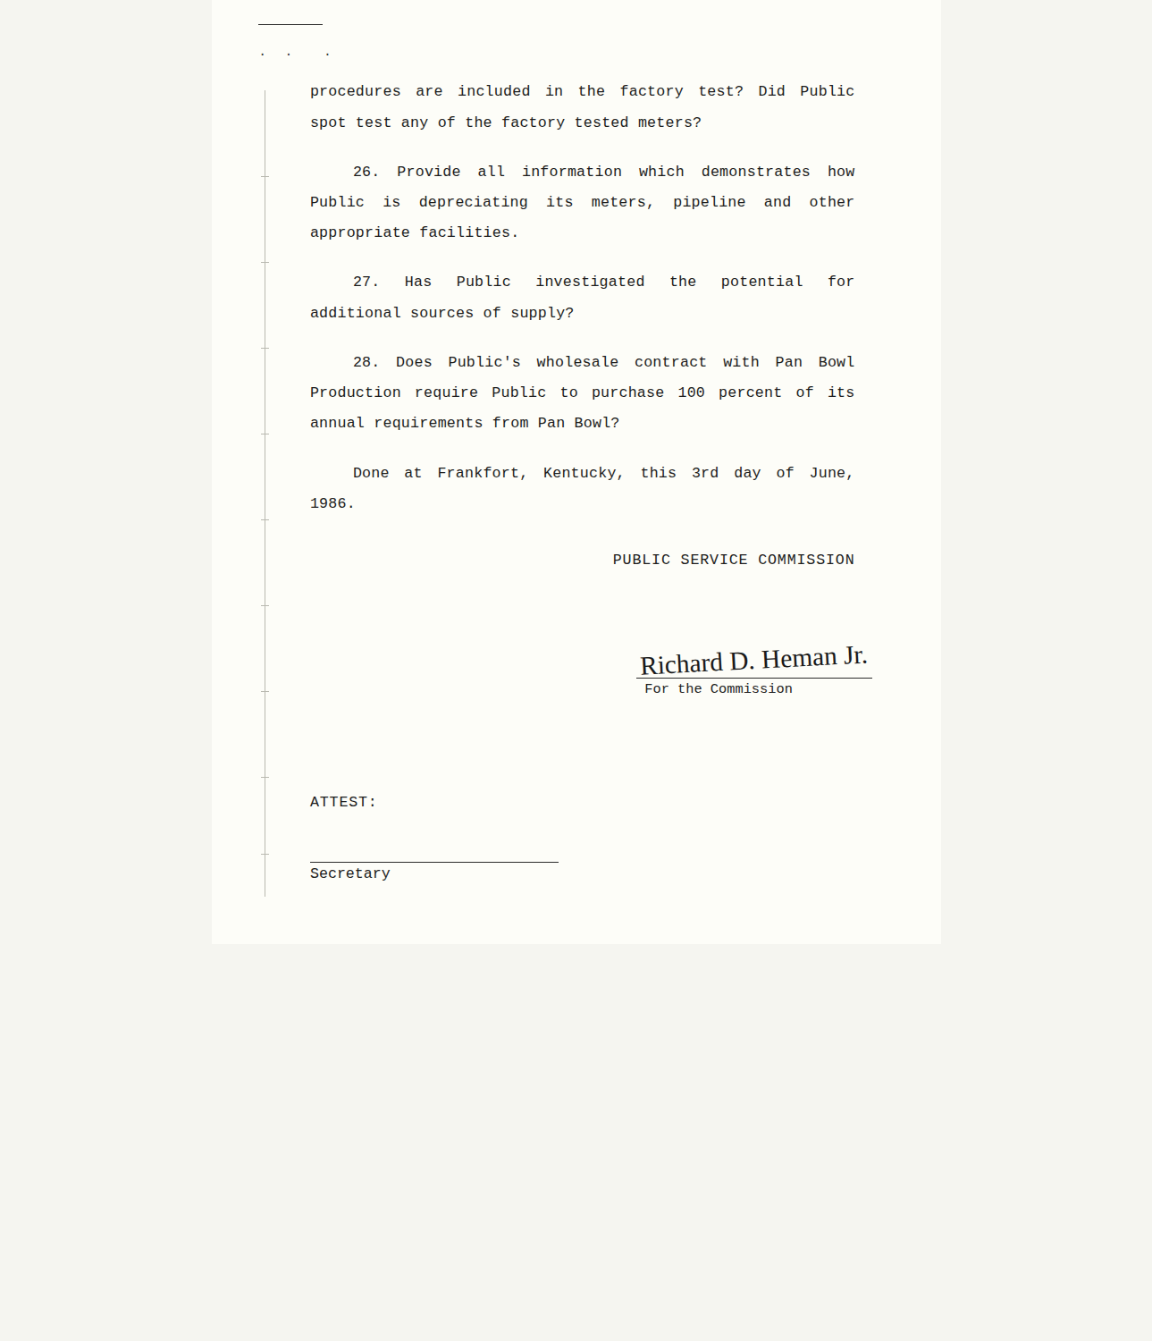. . .
procedures are included in the factory test? Did Public spot test any of the factory tested meters?
26. Provide all information which demonstrates how Public is depreciating its meters, pipeline and other appropriate facilities.
27. Has Public investigated the potential for additional sources of supply?
28. Does Public's wholesale contract with Pan Bowl Production require Public to purchase 100 percent of its annual requirements from Pan Bowl?
Done at Frankfort, Kentucky, this 3rd day of June, 1986.
PUBLIC SERVICE COMMISSION
Richard D. Heman Jr.
For the Commission
ATTEST:
Secretary